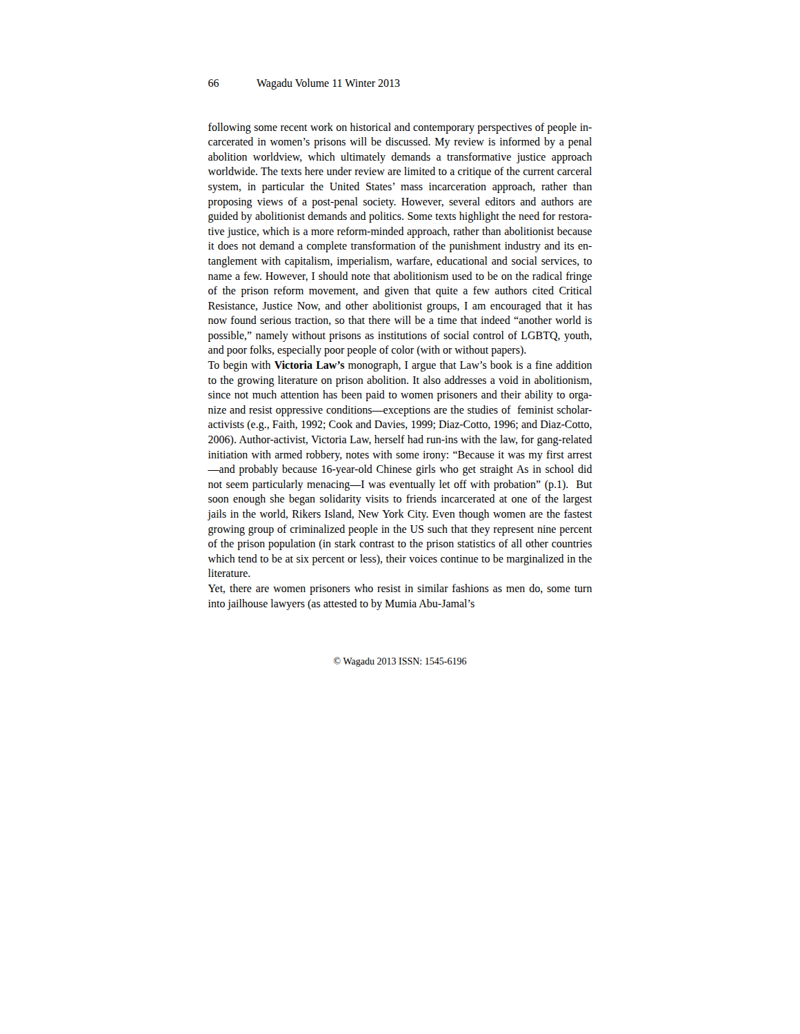66 Wagadu Volume 11 Winter 2013
following some recent work on historical and contemporary perspectives of people incarcerated in women’s prisons will be discussed. My review is informed by a penal abolition worldview, which ultimately demands a transformative justice approach worldwide. The texts here under review are limited to a critique of the current carceral system, in particular the United States’ mass incarceration approach, rather than proposing views of a post-penal society. However, several editors and authors are guided by abolitionist demands and politics. Some texts highlight the need for restorative justice, which is a more reform-minded approach, rather than abolitionist because it does not demand a complete transformation of the punishment industry and its entanglement with capitalism, imperialism, warfare, educational and social services, to name a few. However, I should note that abolitionism used to be on the radical fringe of the prison reform movement, and given that quite a few authors cited Critical Resistance, Justice Now, and other abolitionist groups, I am encouraged that it has now found serious traction, so that there will be a time that indeed “another world is possible,” namely without prisons as institutions of social control of LGBTQ, youth, and poor folks, especially poor people of color (with or without papers).
To begin with Victoria Law’s monograph, I argue that Law’s book is a fine addition to the growing literature on prison abolition. It also addresses a void in abolitionism, since not much attention has been paid to women prisoners and their ability to organize and resist oppressive conditions—exceptions are the studies of feminist scholar-activists (e.g., Faith, 1992; Cook and Davies, 1999; Diaz-Cotto, 1996; and Diaz-Cotto, 2006). Author-activist, Victoria Law, herself had run-ins with the law, for gang-related initiation with armed robbery, notes with some irony: “Because it was my first arrest—and probably because 16-year-old Chinese girls who get straight As in school did not seem particularly menacing—I was eventually let off with probation” (p.1). But soon enough she began solidarity visits to friends incarcerated at one of the largest jails in the world, Rikers Island, New York City. Even though women are the fastest growing group of criminalized people in the US such that they represent nine percent of the prison population (in stark contrast to the prison statistics of all other countries which tend to be at six percent or less), their voices continue to be marginalized in the literature.
Yet, there are women prisoners who resist in similar fashions as men do, some turn into jailhouse lawyers (as attested to by Mumia Abu-Jamal’s
© Wagadu 2013 ISSN: 1545-6196